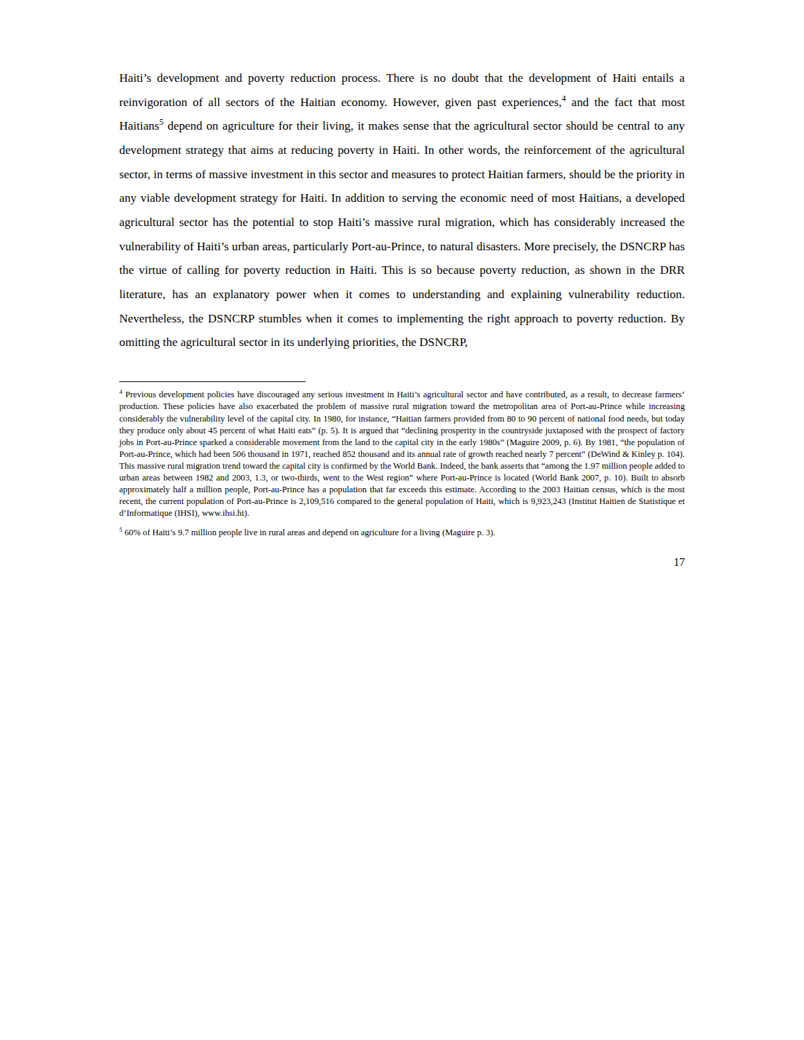Haiti’s development and poverty reduction process. There is no doubt that the development of Haiti entails a reinvigoration of all sectors of the Haitian economy. However, given past experiences,4 and the fact that most Haitians5 depend on agriculture for their living, it makes sense that the agricultural sector should be central to any development strategy that aims at reducing poverty in Haiti. In other words, the reinforcement of the agricultural sector, in terms of massive investment in this sector and measures to protect Haitian farmers, should be the priority in any viable development strategy for Haiti. In addition to serving the economic need of most Haitians, a developed agricultural sector has the potential to stop Haiti’s massive rural migration, which has considerably increased the vulnerability of Haiti’s urban areas, particularly Port-au-Prince, to natural disasters. More precisely, the DSNCRP has the virtue of calling for poverty reduction in Haiti. This is so because poverty reduction, as shown in the DRR literature, has an explanatory power when it comes to understanding and explaining vulnerability reduction. Nevertheless, the DSNCRP stumbles when it comes to implementing the right approach to poverty reduction. By omitting the agricultural sector in its underlying priorities, the DSNCRP,
4 Previous development policies have discouraged any serious investment in Haiti’s agricultural sector and have contributed, as a result, to decrease farmers’ production. These policies have also exacerbated the problem of massive rural migration toward the metropolitan area of Port-au-Prince while increasing considerably the vulnerability level of the capital city. In 1980, for instance, “Haitian farmers provided from 80 to 90 percent of national food needs, but today they produce only about 45 percent of what Haiti eats” (p. 5). It is argued that “declining prosperity in the countryside juxtaposed with the prospect of factory jobs in Port-au-Prince sparked a considerable movement from the land to the capital city in the early 1980s” (Maguire 2009, p. 6). By 1981, “the population of Port-au-Prince, which had been 506 thousand in 1971, reached 852 thousand and its annual rate of growth reached nearly 7 percent” (DeWind & Kinley p. 104). This massive rural migration trend toward the capital city is confirmed by the World Bank. Indeed, the bank asserts that “among the 1.97 million people added to urban areas between 1982 and 2003, 1.3, or two-thirds, went to the West region” where Port-au-Prince is located (World Bank 2007, p. 10). Built to absorb approximately half a million people, Port-au-Prince has a population that far exceeds this estimate. According to the 2003 Haitian census, which is the most recent, the current population of Port-au-Prince is 2,109,516 compared to the general population of Haiti, which is 9,923,243 (Institut Haitien de Statistique et d’Informatique (IHSI), www.ihsi.ht).
5 60% of Haiti’s 9.7 million people live in rural areas and depend on agriculture for a living (Maguire p. 3).
17